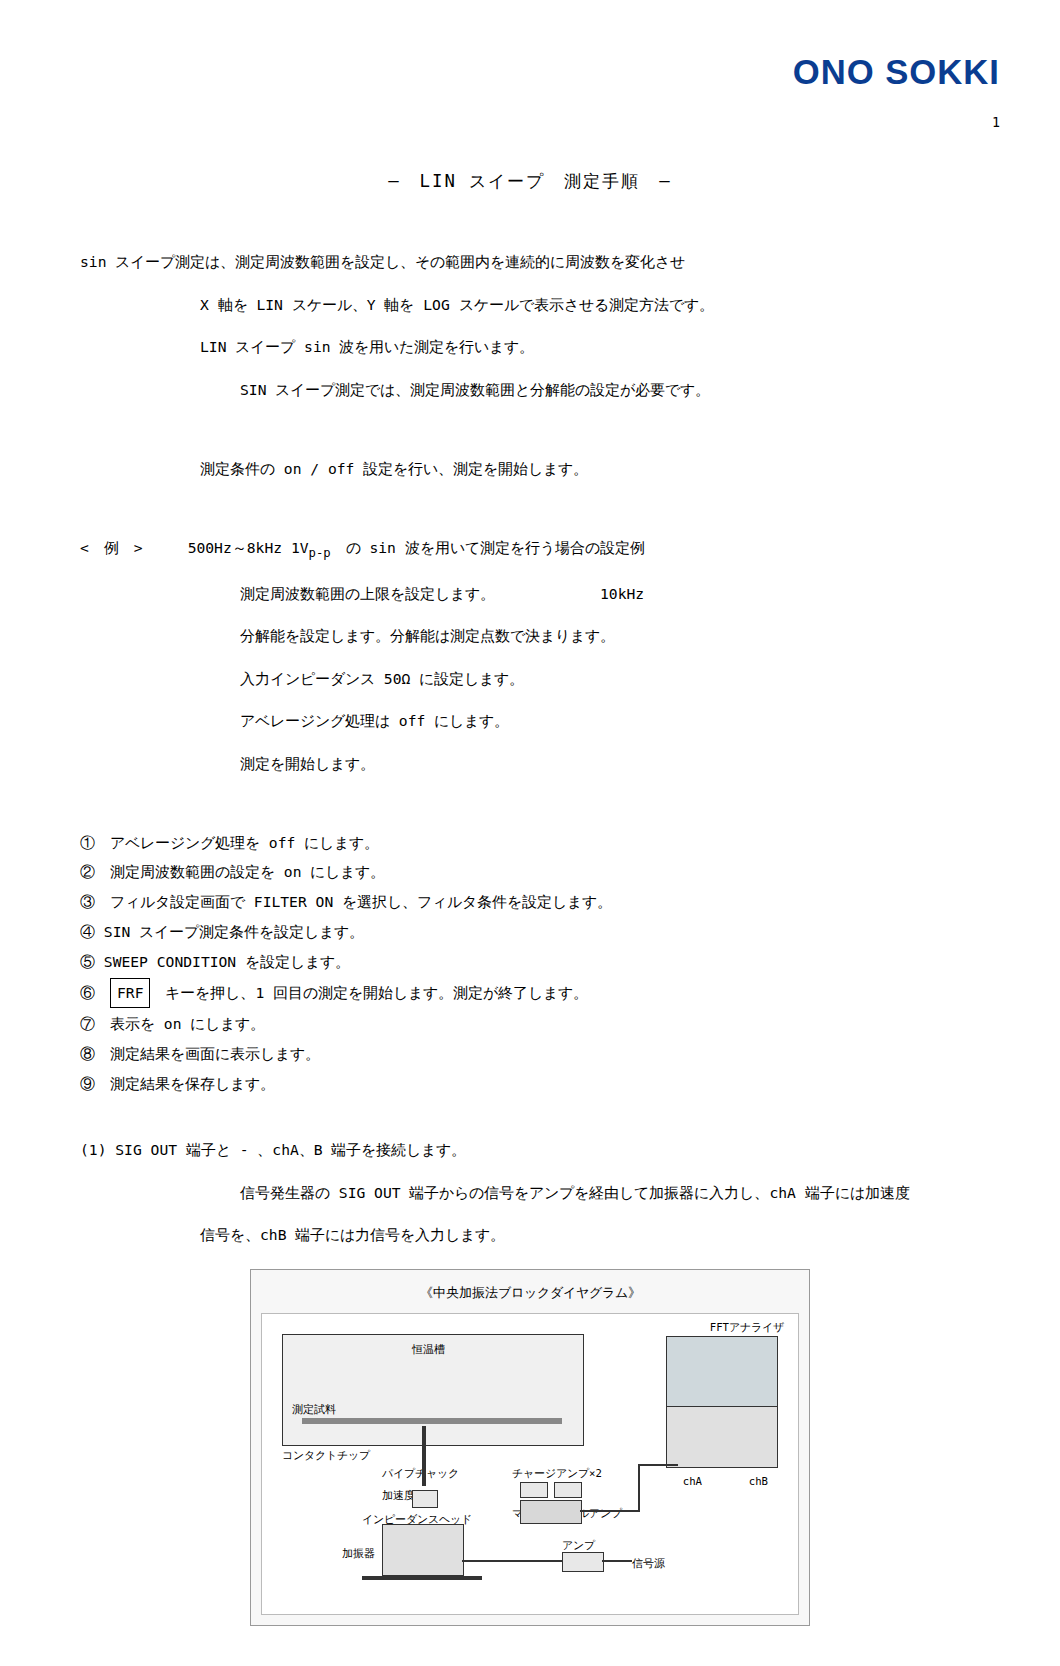ONO SOKKI
1
―　LIN スイープ　測定手順　―
sin スイープ測定は、測定周波数範囲を設定し、その範囲内を連続的に周波数を変化させ
X 軸を LIN スケール、Y 軸を LOG スケールで表示させる測定方法です。
LIN スイープ sin 波を用いた測定を行います。
SIN スイープ測定では、測定周波数範囲と分解能の設定が必要です。
測定条件の on / off 設定を行い、測定を開始します。
<　例　>　　　500Hz～8kHz 1Vp-p　の sin 波を用いて測定を行う場合の設定例
測定周波数範囲の上限を設定します。　　　　　　　10kHz
分解能を設定します。分解能は測定点数で決まります。
入力インピーダンス 50Ω に設定します。
アベレージング処理は off にします。
測定を開始します。
①　アベレージング処理を off にします。
②　測定周波数範囲の設定を on にします。
③　フィルタ設定画面で FILTER ON を選択し、フィルタ条件を設定します。
④ SIN スイープ測定条件を設定します。
⑤ SWEEP CONDITION を設定します。
⑥　FRF　キーを押し、1 回目の測定を開始します。測定が終了します。
⑦　表示を on にします。
⑧　測定結果を画面に表示します。
⑨　測定結果を保存します。
(1) SIG OUT 端子と - 、chA、B 端子を接続します。
信号発生器の SIG OUT 端子からの信号をアンプを経由して加振器に入力し、chA 端子には加速度
信号を、chB 端子には力信号を入力します。
《中央加振法ブロックダイヤグラム》
FFTアナライザ
chA
chB
恒温槽
測定試料
コンタクトチップ
パイプチャック
チャージアンプ×2
加速度
マスキャンセルアンプ
インピーダンスヘッド
加振器
アンプ
信号源